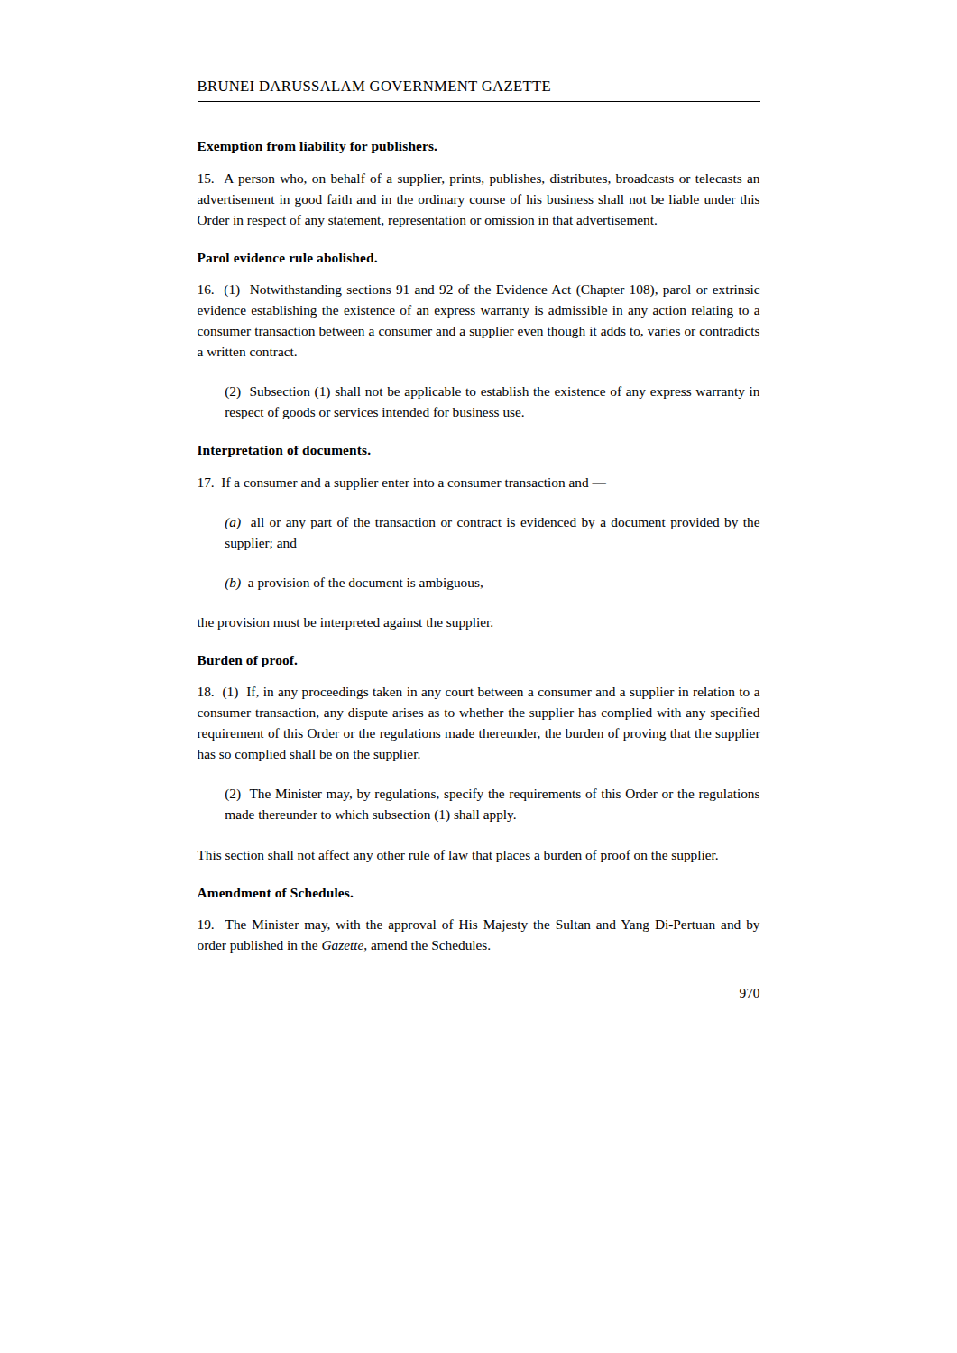BRUNEI DARUSSALAM GOVERNMENT GAZETTE
Exemption from liability for publishers.
15. A person who, on behalf of a supplier, prints, publishes, distributes, broadcasts or telecasts an advertisement in good faith and in the ordinary course of his business shall not be liable under this Order in respect of any statement, representation or omission in that advertisement.
Parol evidence rule abolished.
16. (1) Notwithstanding sections 91 and 92 of the Evidence Act (Chapter 108), parol or extrinsic evidence establishing the existence of an express warranty is admissible in any action relating to a consumer transaction between a consumer and a supplier even though it adds to, varies or contradicts a written contract.
(2) Subsection (1) shall not be applicable to establish the existence of any express warranty in respect of goods or services intended for business use.
Interpretation of documents.
17. If a consumer and a supplier enter into a consumer transaction and —
(a) all or any part of the transaction or contract is evidenced by a document provided by the supplier; and
(b) a provision of the document is ambiguous,
the provision must be interpreted against the supplier.
Burden of proof.
18. (1) If, in any proceedings taken in any court between a consumer and a supplier in relation to a consumer transaction, any dispute arises as to whether the supplier has complied with any specified requirement of this Order or the regulations made thereunder, the burden of proving that the supplier has so complied shall be on the supplier.
(2) The Minister may, by regulations, specify the requirements of this Order or the regulations made thereunder to which subsection (1) shall apply.
This section shall not affect any other rule of law that places a burden of proof on the supplier.
Amendment of Schedules.
19. The Minister may, with the approval of His Majesty the Sultan and Yang Di-Pertuan and by order published in the Gazette, amend the Schedules.
970